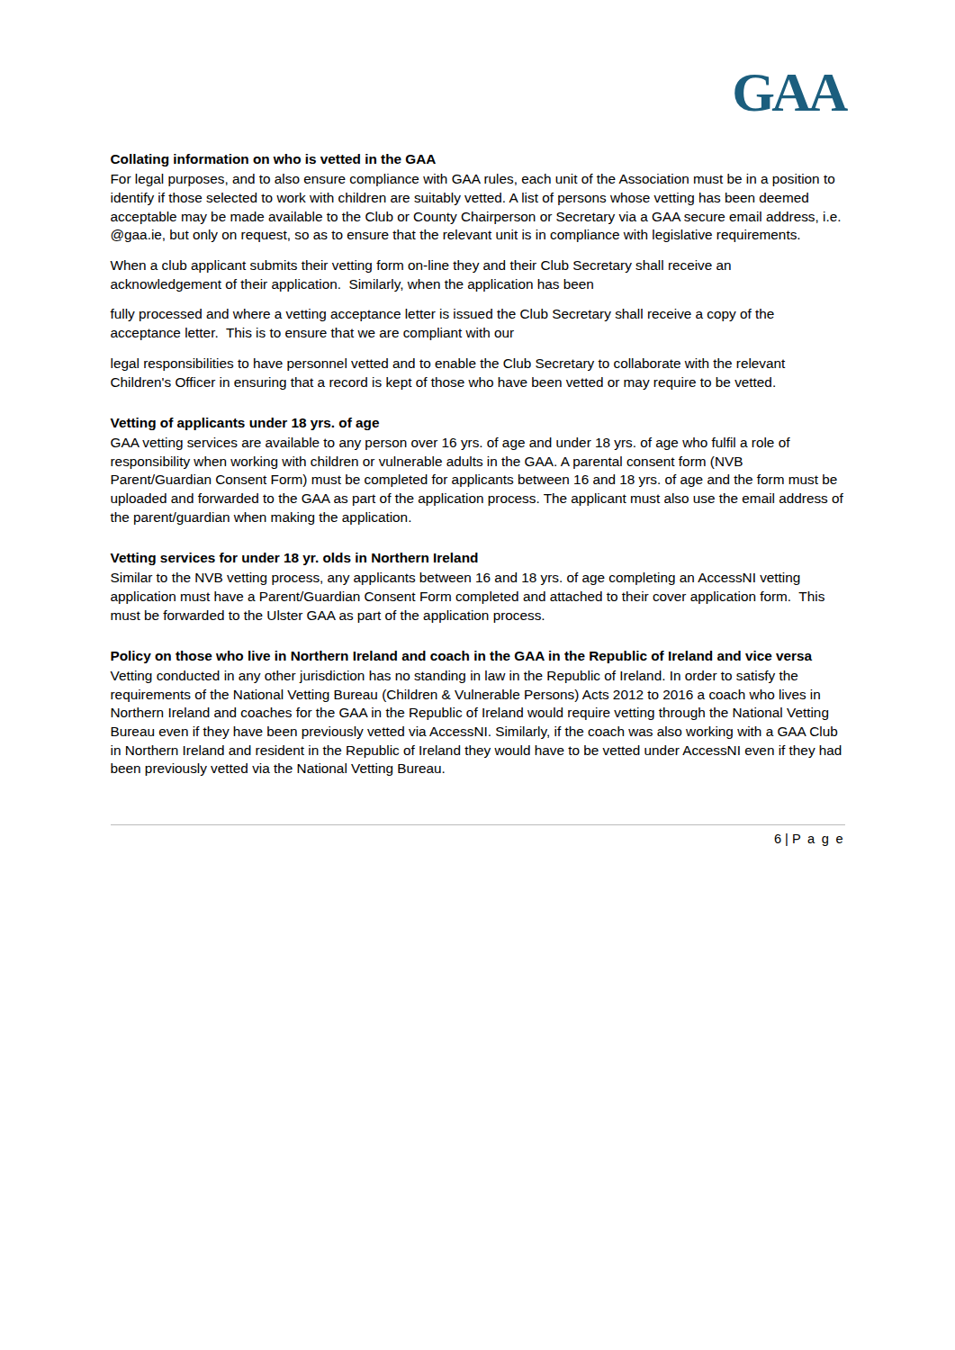GAA
Collating information on who is vetted in the GAA
For legal purposes, and to also ensure compliance with GAA rules, each unit of the Association must be in a position to identify if those selected to work with children are suitably vetted. A list of persons whose vetting has been deemed acceptable may be made available to the Club or County Chairperson or Secretary via a GAA secure email address, i.e. @gaa.ie, but only on request, so as to ensure that the relevant unit is in compliance with legislative requirements.
When a club applicant submits their vetting form on-line they and their Club Secretary shall receive an acknowledgement of their application. Similarly, when the application has been
fully processed and where a vetting acceptance letter is issued the Club Secretary shall receive a copy of the acceptance letter. This is to ensure that we are compliant with our
legal responsibilities to have personnel vetted and to enable the Club Secretary to collaborate with the relevant Children's Officer in ensuring that a record is kept of those who have been vetted or may require to be vetted.
Vetting of applicants under 18 yrs. of age
GAA vetting services are available to any person over 16 yrs. of age and under 18 yrs. of age who fulfil a role of responsibility when working with children or vulnerable adults in the GAA. A parental consent form (NVB Parent/Guardian Consent Form) must be completed for applicants between 16 and 18 yrs. of age and the form must be uploaded and forwarded to the GAA as part of the application process. The applicant must also use the email address of the parent/guardian when making the application.
Vetting services for under 18 yr. olds in Northern Ireland
Similar to the NVB vetting process, any applicants between 16 and 18 yrs. of age completing an AccessNI vetting application must have a Parent/Guardian Consent Form completed and attached to their cover application form. This must be forwarded to the Ulster GAA as part of the application process.
Policy on those who live in Northern Ireland and coach in the GAA in the Republic of Ireland and vice versa
Vetting conducted in any other jurisdiction has no standing in law in the Republic of Ireland. In order to satisfy the requirements of the National Vetting Bureau (Children & Vulnerable Persons) Acts 2012 to 2016 a coach who lives in Northern Ireland and coaches for the GAA in the Republic of Ireland would require vetting through the National Vetting Bureau even if they have been previously vetted via AccessNI. Similarly, if the coach was also working with a GAA Club in Northern Ireland and resident in the Republic of Ireland they would have to be vetted under AccessNI even if they had been previously vetted via the National Vetting Bureau.
6 | P a g e